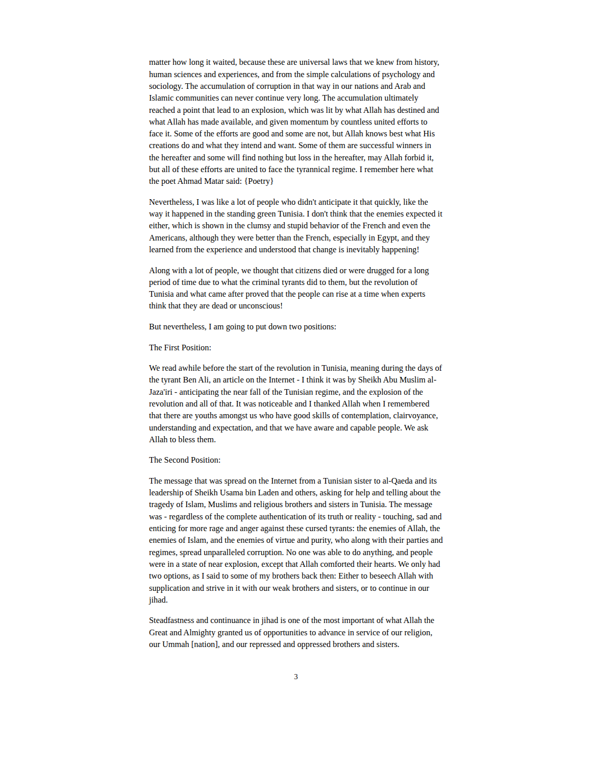matter how long it waited, because these are universal laws that we knew from history, human sciences and experiences, and from the simple calculations of psychology and sociology. The accumulation of corruption in that way in our nations and Arab and Islamic communities can never continue very long. The accumulation ultimately reached a point that lead to an explosion, which was lit by what Allah has destined and what Allah has made available, and given momentum by countless united efforts to face it. Some of the efforts are good and some are not, but Allah knows best what His creations do and what they intend and want. Some of them are successful winners in the hereafter and some will find nothing but loss in the hereafter, may Allah forbid it, but all of these efforts are united to face the tyrannical regime. I remember here what the poet Ahmad Matar said: {Poetry}
Nevertheless, I was like a lot of people who didn't anticipate it that quickly, like the way it happened in the standing green Tunisia. I don't think that the enemies expected it either, which is shown in the clumsy and stupid behavior of the French and even the Americans, although they were better than the French, especially in Egypt, and they learned from the experience and understood that change is inevitably happening!
Along with a lot of people, we thought that citizens died or were drugged for a long period of time due to what the criminal tyrants did to them, but the revolution of Tunisia and what came after proved that the people can rise at a time when experts think that they are dead or unconscious!
But nevertheless, I am going to put down two positions:
The First Position:
We read awhile before the start of the revolution in Tunisia, meaning during the days of the tyrant Ben Ali, an article on the Internet - I think it was by Sheikh Abu Muslim al-Jaza'iri - anticipating the near fall of the Tunisian regime, and the explosion of the revolution and all of that. It was noticeable and I thanked Allah when I remembered that there are youths amongst us who have good skills of contemplation, clairvoyance, understanding and expectation, and that we have aware and capable people. We ask Allah to bless them.
The Second Position:
The message that was spread on the Internet from a Tunisian sister to al-Qaeda and its leadership of Sheikh Usama bin Laden and others, asking for help and telling about the tragedy of Islam, Muslims and religious brothers and sisters in Tunisia. The message was - regardless of the complete authentication of its truth or reality - touching, sad and enticing for more rage and anger against these cursed tyrants: the enemies of Allah, the enemies of Islam, and the enemies of virtue and purity, who along with their parties and regimes, spread unparalleled corruption. No one was able to do anything, and people were in a state of near explosion, except that Allah comforted their hearts. We only had two options, as I said to some of my brothers back then: Either to beseech Allah with supplication and strive in it with our weak brothers and sisters, or to continue in our jihad.
Steadfastness and continuance in jihad is one of the most important of what Allah the Great and Almighty granted us of opportunities to advance in service of our religion, our Ummah [nation], and our repressed and oppressed brothers and sisters.
3